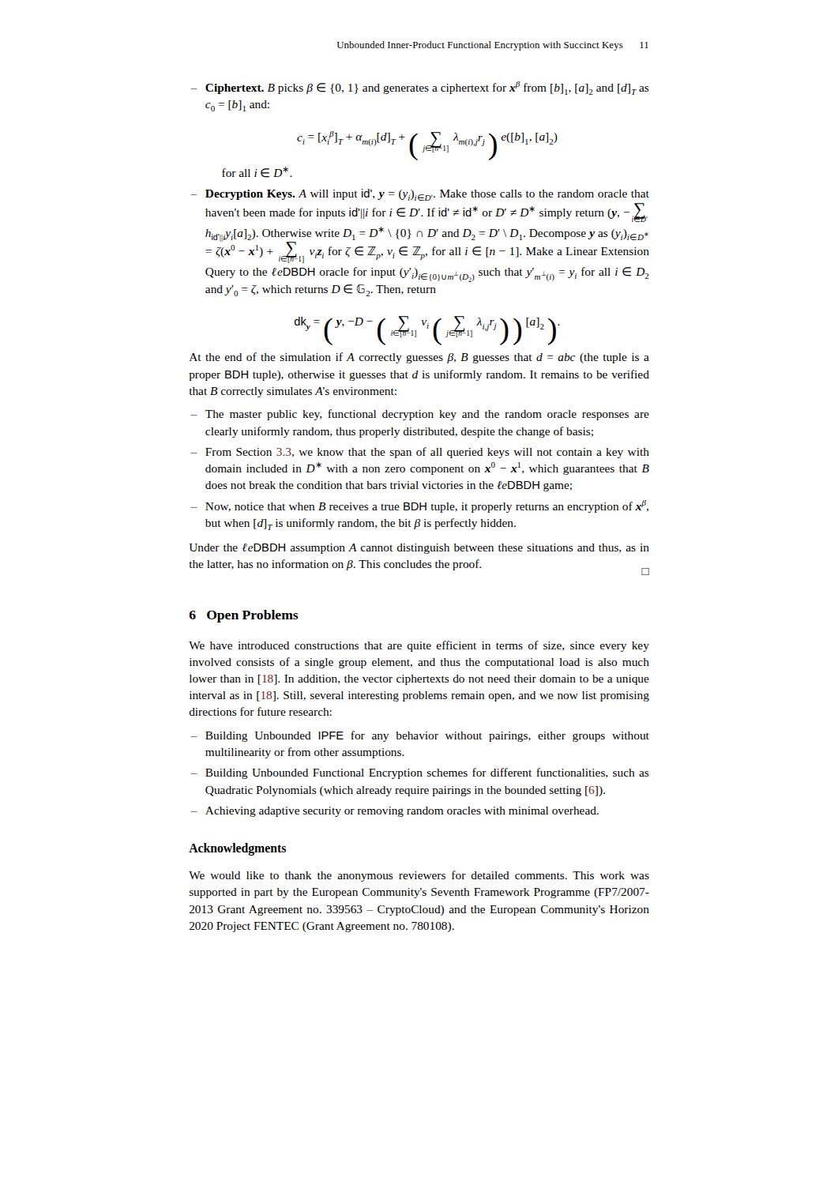Unbounded Inner-Product Functional Encryption with Succinct Keys11
Ciphertext. B picks β ∈ {0, 1} and generates a ciphertext for xβ from [b]1, [a]2 and [d]T as c0 = [b]1 and:
ci = [xiβ]T + αm(i)[d]T + ( ∑j∈[n−1] λm(i),jrj ) e([b]1, [a]2)
for all i ∈ D∗.
Decryption Keys. A will input id', y = (yi)i∈D′. Make those calls to the random oracle that haven't been made for inputs id'||i for i ∈ D′. If id' ≠ id∗ or D′ ≠ D∗ simply return (y, −∑i∈D′ hid'||iyi[a]2). Otherwise write D1 = D∗ \ {0} ∩ D′ and D2 = D′ \ D1. Decompose y as (yi)i∈D∗ = ζ(x0 − x1) + ∑i∈[n−1] νi zi for ζ ∈ ℤp, νi ∈ ℤp, for all i ∈ [n − 1]. Make a Linear Extension Query to the ℓe DBDH oracle for input (y′i)i∈{0}∪m⊥(D2) such that y′m⊥(i) = yi for all i ∈ D2 and y′0 = ζ, which returns D ∈ 𝔾2. Then, return
dky = ( y, −D − ( ∑i∈[n−1] νi ( ∑j∈[n−1] λi,jrj ) ) [a]2 ).
At the end of the simulation if A correctly guesses β, B guesses that d = abc (the tuple is a proper BDH tuple), otherwise it guesses that d is uniformly random. It remains to be verified that B correctly simulates A's environment:
The master public key, functional decryption key and the random oracle responses are clearly uniformly random, thus properly distributed, despite the change of basis;
From Section 3.3, we know that the span of all queried keys will not contain a key with domain included in D∗ with a non zero component on x0 − x1, which guarantees that B does not break the condition that bars trivial victories in the ℓe DBDH game;
Now, notice that when B receives a true BDH tuple, it properly returns an encryption of xβ, but when [d]T is uniformly random, the bit β is perfectly hidden.
Under the ℓe DBDH assumption A cannot distinguish between these situations and thus, as in the latter, has no information on β. This concludes the proof.
□
6 Open Problems
We have introduced constructions that are quite efficient in terms of size, since every key involved consists of a single group element, and thus the computational load is also much lower than in [18]. In addition, the vector ciphertexts do not need their domain to be a unique interval as in [18]. Still, several interesting problems remain open, and we now list promising directions for future research:
Building Unbounded IPFE for any behavior without pairings, either groups without multilinearity or from other assumptions.
Building Unbounded Functional Encryption schemes for different functionalities, such as Quadratic Polynomials (which already require pairings in the bounded setting [6]).
Achieving adaptive security or removing random oracles with minimal overhead.
Acknowledgments
We would like to thank the anonymous reviewers for detailed comments. This work was supported in part by the European Community's Seventh Framework Programme (FP7/2007-2013 Grant Agreement no. 339563 – CryptoCloud) and the European Community's Horizon 2020 Project FENTEC (Grant Agreement no. 780108).